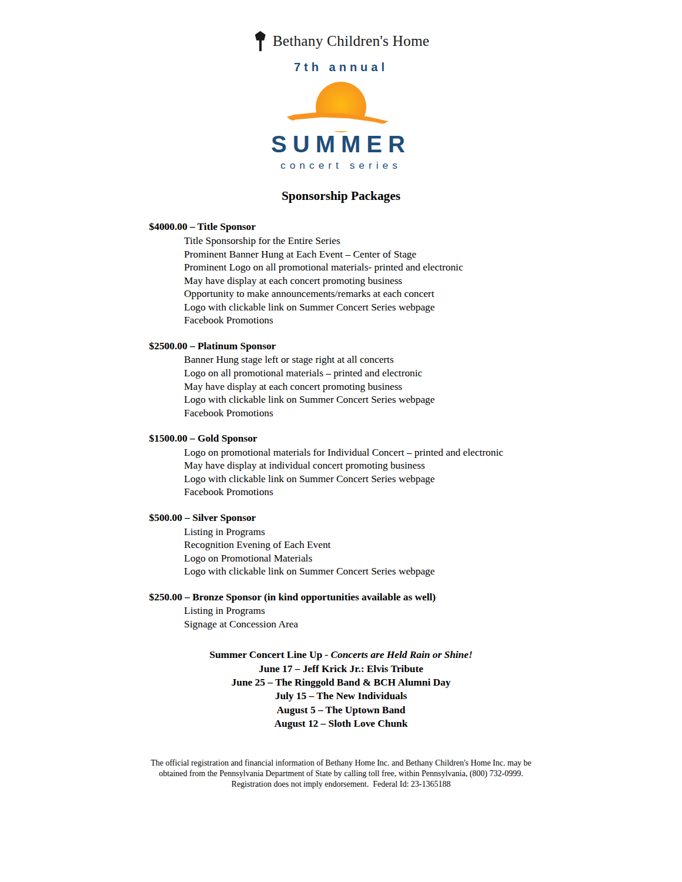Bethany Children's Home
7th annual
SUMMER
concert series
Sponsorship Packages
$4000.00 – Title Sponsor
Title Sponsorship for the Entire Series
Prominent Banner Hung at Each Event – Center of Stage
Prominent Logo on all promotional materials- printed and electronic
May have display at each concert promoting business
Opportunity to make announcements/remarks at each concert
Logo with clickable link on Summer Concert Series webpage
Facebook Promotions
$2500.00 – Platinum Sponsor
Banner Hung stage left or stage right at all concerts
Logo on all promotional materials – printed and electronic
May have display at each concert promoting business
Logo with clickable link on Summer Concert Series webpage
Facebook Promotions
$1500.00 – Gold Sponsor
Logo on promotional materials for Individual Concert – printed and electronic
May have display at individual concert promoting business
Logo with clickable link on Summer Concert Series webpage
Facebook Promotions
$500.00 – Silver Sponsor
Listing in Programs
Recognition Evening of Each Event
Logo on Promotional Materials
Logo with clickable link on Summer Concert Series webpage
$250.00 – Bronze Sponsor (in kind opportunities available as well)
Listing in Programs
Signage at Concession Area
Summer Concert Line Up - Concerts are Held Rain or Shine!
June 17 – Jeff Krick Jr.: Elvis Tribute
June 25 – The Ringgold Band & BCH Alumni Day
July 15 – The New Individuals
August 5 – The Uptown Band
August 12 – Sloth Love Chunk
The official registration and financial information of Bethany Home Inc. and Bethany Children's Home Inc. may be obtained from the Pennsylvania Department of State by calling toll free, within Pennsylvania, (800) 732-0999. Registration does not imply endorsement. Federal Id: 23-1365188